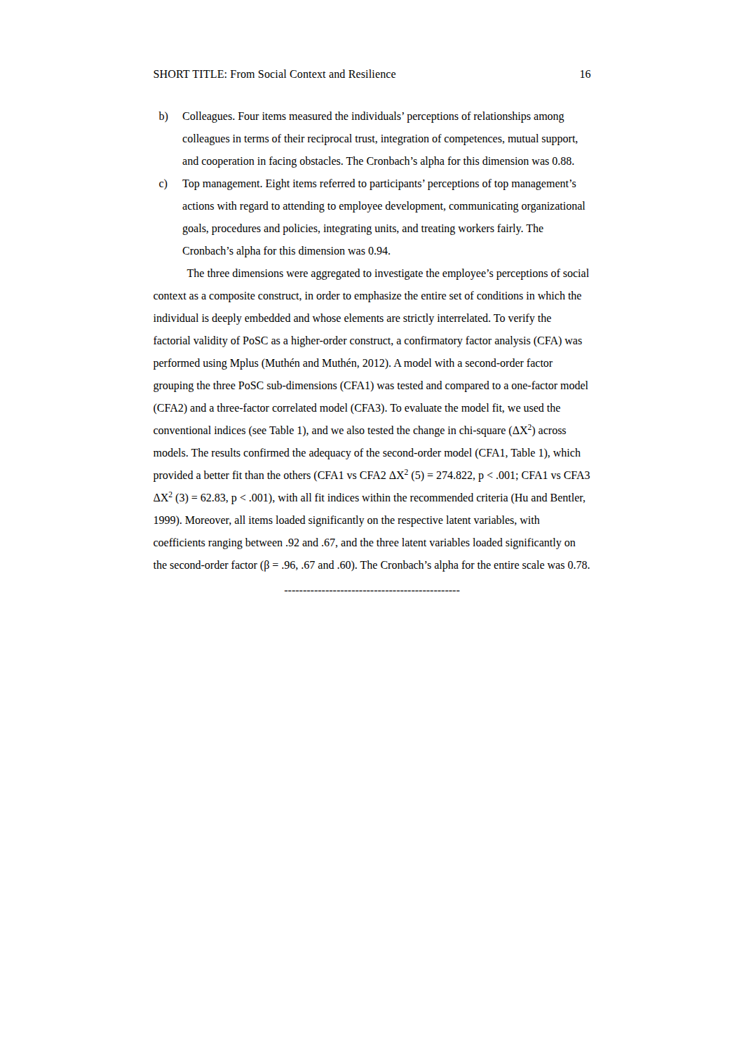SHORT TITLE: From Social Context and Resilience 16
b) Colleagues. Four items measured the individuals’ perceptions of relationships among colleagues in terms of their reciprocal trust, integration of competences, mutual support, and cooperation in facing obstacles. The Cronbach’s alpha for this dimension was 0.88.
c) Top management. Eight items referred to participants’ perceptions of top management’s actions with regard to attending to employee development, communicating organizational goals, procedures and policies, integrating units, and treating workers fairly. The Cronbach’s alpha for this dimension was 0.94.
The three dimensions were aggregated to investigate the employee’s perceptions of social context as a composite construct, in order to emphasize the entire set of conditions in which the individual is deeply embedded and whose elements are strictly interrelated. To verify the factorial validity of PoSC as a higher-order construct, a confirmatory factor analysis (CFA) was performed using Mplus (Muthén and Muthén, 2012). A model with a second-order factor grouping the three PoSC sub-dimensions (CFA1) was tested and compared to a one-factor model (CFA2) and a three-factor correlated model (CFA3). To evaluate the model fit, we used the conventional indices (see Table 1), and we also tested the change in chi-square (ΔX2) across models. The results confirmed the adequacy of the second-order model (CFA1, Table 1), which provided a better fit than the others (CFA1 vs CFA2 ΔX2 (5) = 274.822, p < .001; CFA1 vs CFA3 ΔX2 (3) = 62.83, p < .001), with all fit indices within the recommended criteria (Hu and Bentler, 1999). Moreover, all items loaded significantly on the respective latent variables, with coefficients ranging between .92 and .67, and the three latent variables loaded significantly on the second-order factor (β = .96, .67 and .60). The Cronbach’s alpha for the entire scale was 0.78.
-----------------------------------------------